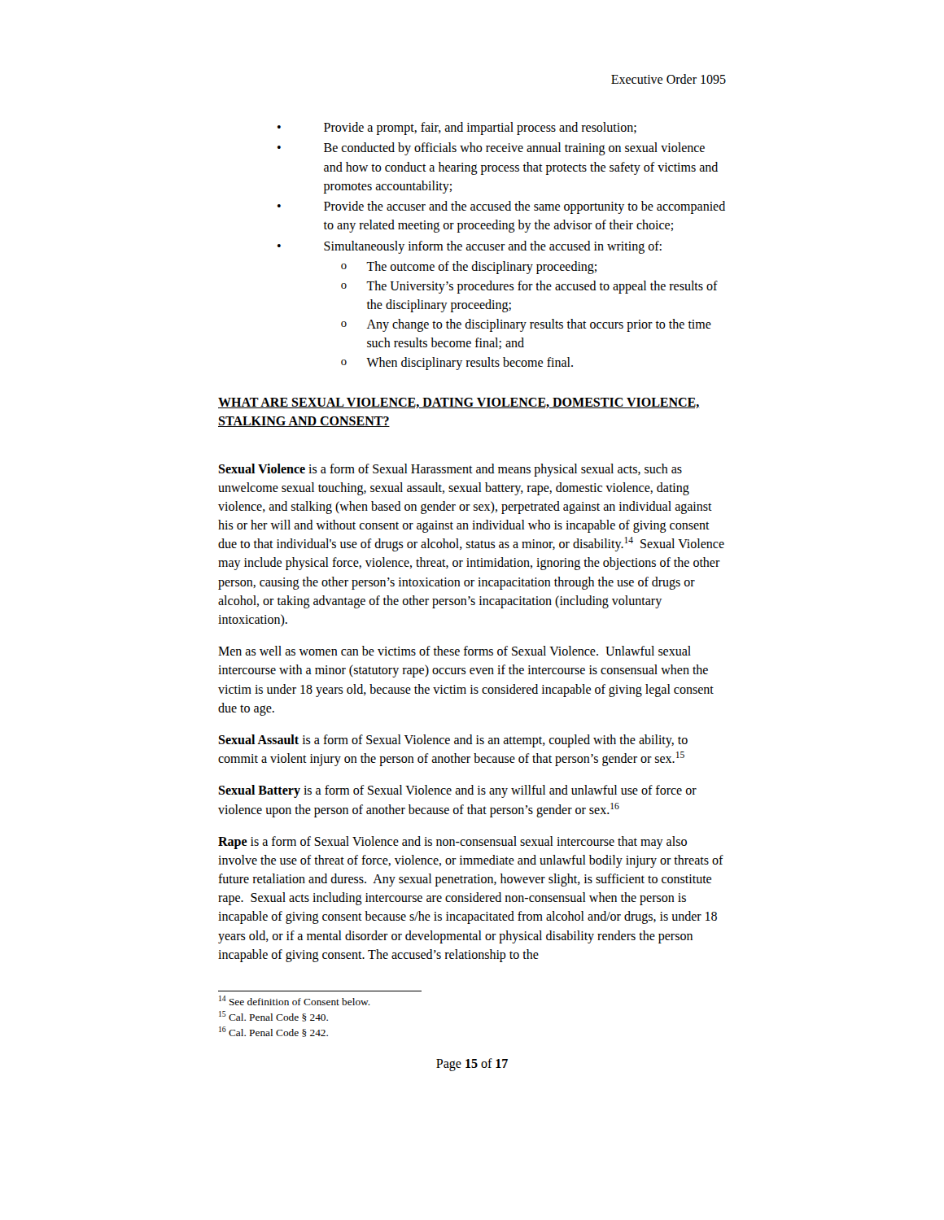Executive Order 1095
Provide a prompt, fair, and impartial process and resolution;
Be conducted by officials who receive annual training on sexual violence and how to conduct a hearing process that protects the safety of victims and promotes accountability;
Provide the accuser and the accused the same opportunity to be accompanied to any related meeting or proceeding by the advisor of their choice;
Simultaneously inform the accuser and the accused in writing of:
The outcome of the disciplinary proceeding;
The University’s procedures for the accused to appeal the results of the disciplinary proceeding;
Any change to the disciplinary results that occurs prior to the time such results become final; and
When disciplinary results become final.
WHAT ARE SEXUAL VIOLENCE, DATING VIOLENCE, DOMESTIC VIOLENCE, STALKING AND CONSENT?
Sexual Violence is a form of Sexual Harassment and means physical sexual acts, such as unwelcome sexual touching, sexual assault, sexual battery, rape, domestic violence, dating violence, and stalking (when based on gender or sex), perpetrated against an individual against his or her will and without consent or against an individual who is incapable of giving consent due to that individual's use of drugs or alcohol, status as a minor, or disability.14 Sexual Violence may include physical force, violence, threat, or intimidation, ignoring the objections of the other person, causing the other person’s intoxication or incapacitation through the use of drugs or alcohol, or taking advantage of the other person’s incapacitation (including voluntary intoxication).
Men as well as women can be victims of these forms of Sexual Violence. Unlawful sexual intercourse with a minor (statutory rape) occurs even if the intercourse is consensual when the victim is under 18 years old, because the victim is considered incapable of giving legal consent due to age.
Sexual Assault is a form of Sexual Violence and is an attempt, coupled with the ability, to commit a violent injury on the person of another because of that person’s gender or sex.15
Sexual Battery is a form of Sexual Violence and is any willful and unlawful use of force or violence upon the person of another because of that person’s gender or sex.16
Rape is a form of Sexual Violence and is non-consensual sexual intercourse that may also involve the use of threat of force, violence, or immediate and unlawful bodily injury or threats of future retaliation and duress. Any sexual penetration, however slight, is sufficient to constitute rape. Sexual acts including intercourse are considered non-consensual when the person is incapable of giving consent because s/he is incapacitated from alcohol and/or drugs, is under 18 years old, or if a mental disorder or developmental or physical disability renders the person incapable of giving consent. The accused’s relationship to the
14 See definition of Consent below.
15 Cal. Penal Code § 240.
16 Cal. Penal Code § 242.
Page 15 of 17